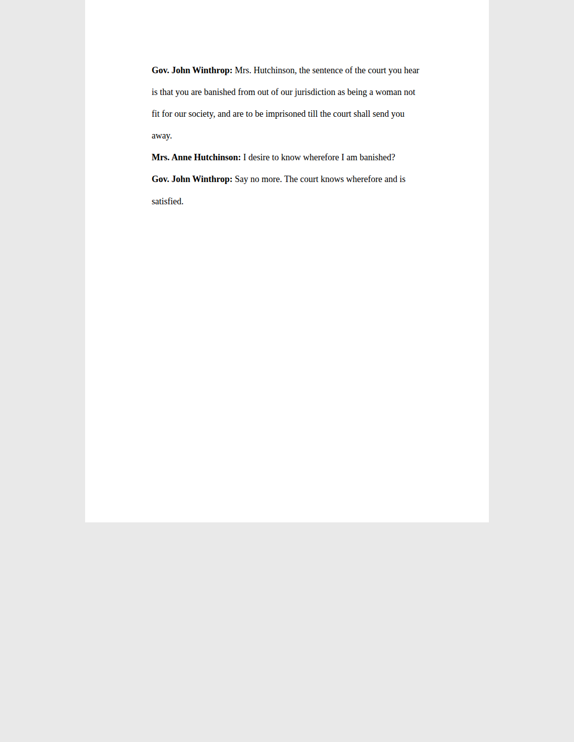Gov. John Winthrop: Mrs. Hutchinson, the sentence of the court you hear is that you are banished from out of our jurisdiction as being a woman not fit for our society, and are to be imprisoned till the court shall send you away.
Mrs. Anne Hutchinson: I desire to know wherefore I am banished?
Gov. John Winthrop: Say no more. The court knows wherefore and is satisfied.